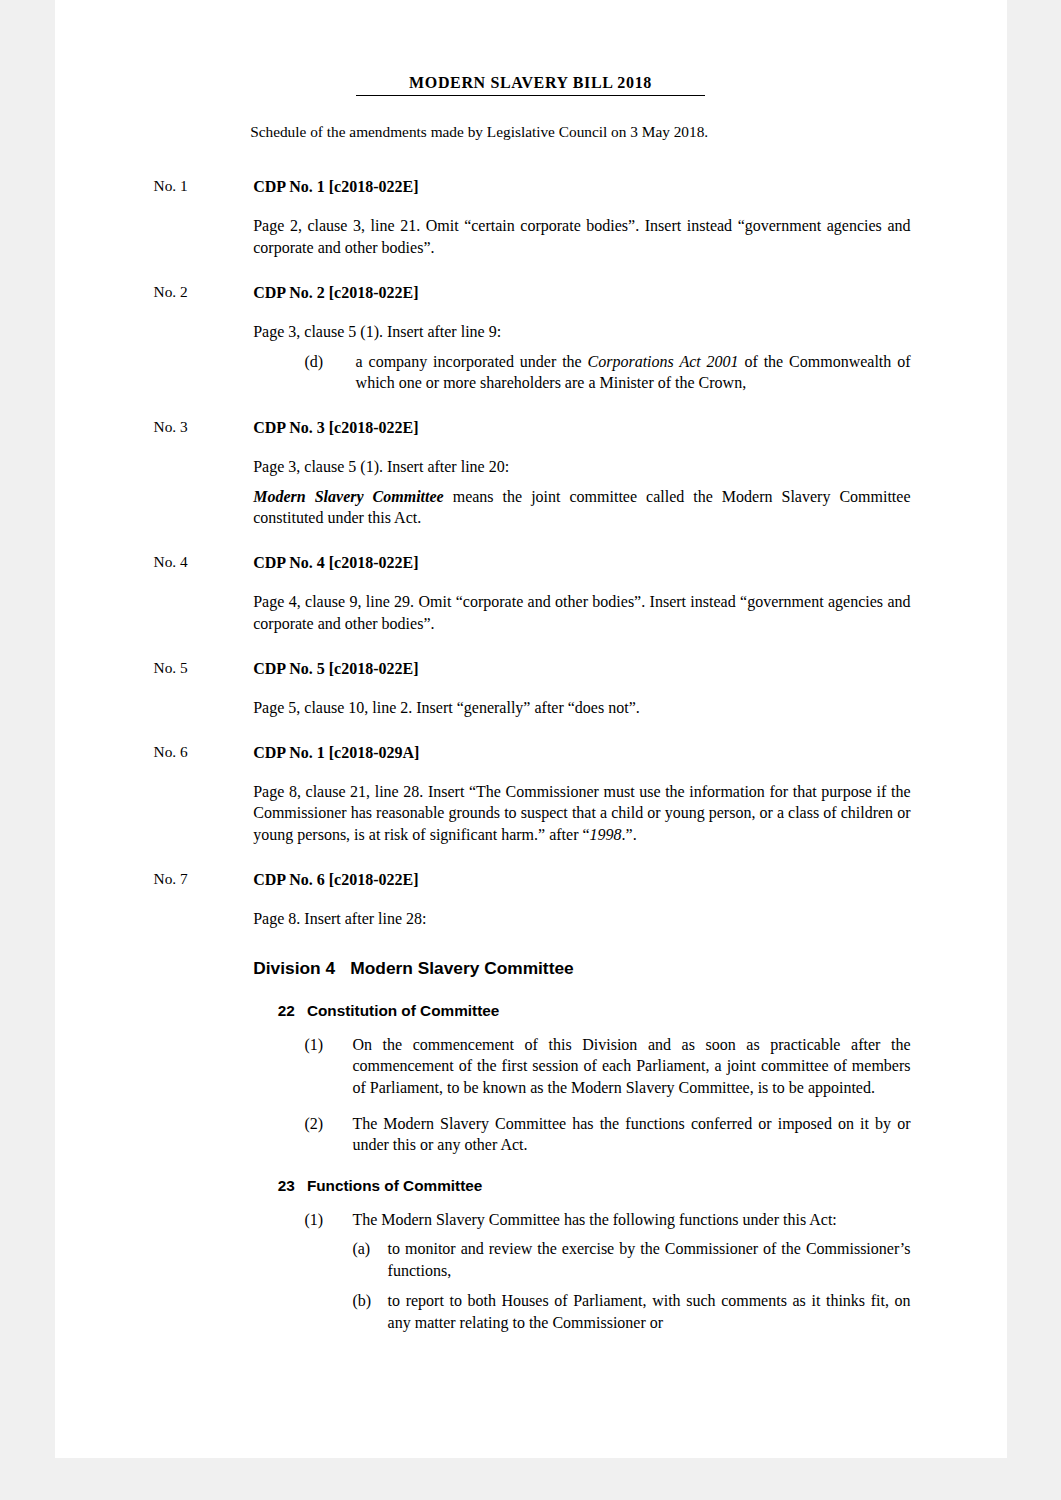MODERN SLAVERY BILL 2018
Schedule of the amendments made by Legislative Council on 3 May 2018.
No. 1
CDP No. 1 [c2018-022E]
Page 2, clause 3, line 21. Omit “certain corporate bodies”. Insert instead “government agencies and corporate and other bodies”.
No. 2
CDP No. 2 [c2018-022E]
Page 3, clause 5 (1). Insert after line 9:
(d)
a company incorporated under the Corporations Act 2001 of the Commonwealth of which one or more shareholders are a Minister of the Crown,
No. 3
CDP No. 3 [c2018-022E]
Page 3, clause 5 (1). Insert after line 20:
Modern Slavery Committee means the joint committee called the Modern Slavery Committee constituted under this Act.
No. 4
CDP No. 4 [c2018-022E]
Page 4, clause 9, line 29. Omit “corporate and other bodies”. Insert instead “government agencies and corporate and other bodies”.
No. 5
CDP No. 5 [c2018-022E]
Page 5, clause 10, line 2. Insert “generally” after “does not”.
No. 6
CDP No. 1 [c2018-029A]
Page 8, clause 21, line 28. Insert “The Commissioner must use the information for that purpose if the Commissioner has reasonable grounds to suspect that a child or young person, or a class of children or young persons, is at risk of significant harm.” after “1998.”.
No. 7
CDP No. 6 [c2018-022E]
Page 8. Insert after line 28:
Division 4 Modern Slavery Committee
22 Constitution of Committee
(1)
On the commencement of this Division and as soon as practicable after the commencement of the first session of each Parliament, a joint committee of members of Parliament, to be known as the Modern Slavery Committee, is to be appointed.
(2)
The Modern Slavery Committee has the functions conferred or imposed on it by or under this or any other Act.
23 Functions of Committee
(1)
The Modern Slavery Committee has the following functions under this Act:
(a)
to monitor and review the exercise by the Commissioner of the Commissioner’s functions,
(b)
to report to both Houses of Parliament, with such comments as it thinks fit, on any matter relating to the Commissioner or